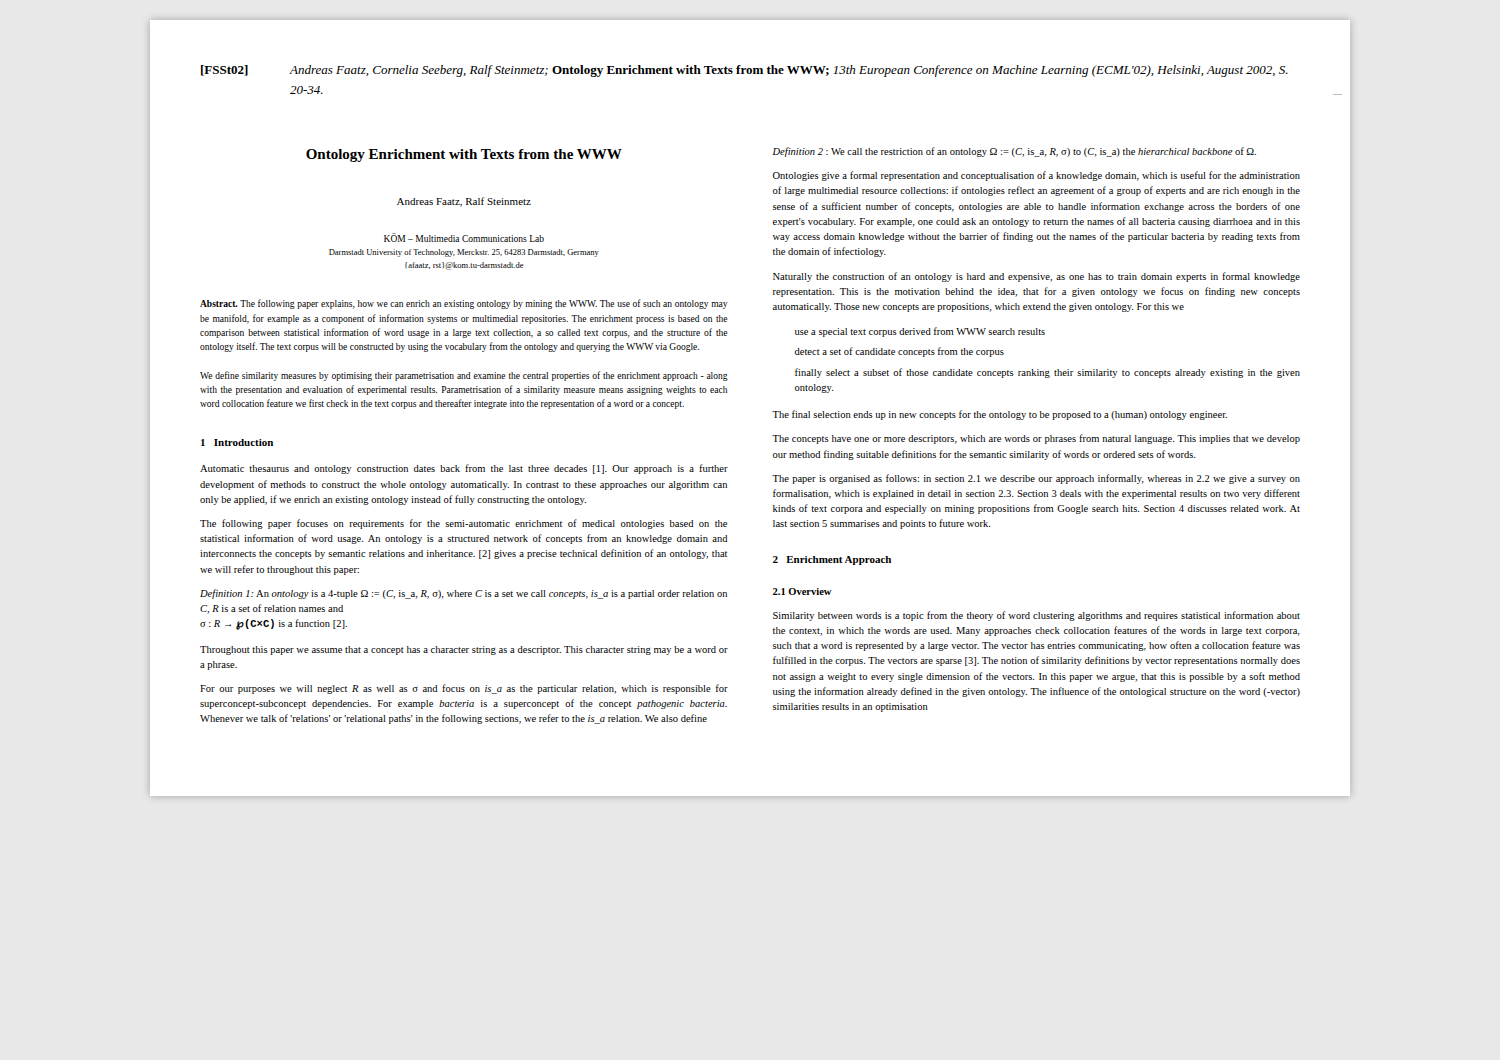[FSSt02]
Andreas Faatz, Cornelia Seeberg, Ralf Steinmetz; Ontology Enrichment with Texts from the WWW; 13th European Conference on Machine Learning (ECML'02), Helsinki, August 2002, S. 20-34.
Ontology Enrichment with Texts from the WWW
Andreas Faatz, Ralf Steinmetz
KÖM – Multimedia Communications Lab
Darmstadt University of Technology, Merckstr. 25, 64283 Darmstadt, Germany
{afaatz, rst}@kom.tu-darmstadt.de
Abstract. The following paper explains, how we can enrich an existing ontology by mining the WWW. The use of such an ontology may be manifold, for example as a component of information systems or multimedial repositories. The enrichment process is based on the comparison between statistical information of word usage in a large text collection, a so called text corpus, and the structure of the ontology itself. The text corpus will be constructed by using the vocabulary from the ontology and querying the WWW via Google.
We define similarity measures by optimising their parametrisation and examine the central properties of the enrichment approach - along with the presentation and evaluation of experimental results. Parametrisation of a similarity measure means assigning weights to each word collocation feature we first check in the text corpus and thereafter integrate into the representation of a word or a concept.
1 Introduction
Automatic thesaurus and ontology construction dates back from the last three decades [1]. Our approach is a further development of methods to construct the whole ontology automatically. In contrast to these approaches our algorithm can only be applied, if we enrich an existing ontology instead of fully constructing the ontology.
The following paper focuses on requirements for the semi-automatic enrichment of medical ontologies based on the statistical information of word usage. An ontology is a structured network of concepts from an knowledge domain and interconnects the concepts by semantic relations and inheritance. [2] gives a precise technical definition of an ontology, that we will refer to throughout this paper:
Definition 1: An ontology is a 4-tuple Ω := (C, is_a, R, σ), where C is a set we call concepts, is_a is a partial order relation on C, R is a set of relation names and
σ : R → ℘(C×C) is a function [2].
Throughout this paper we assume that a concept has a character string as a descriptor. This character string may be a word or a phrase.
For our purposes we will neglect R as well as σ and focus on is_a as the particular relation, which is responsible for superconcept-subconcept dependencies. For example bacteria is a superconcept of the concept pathogenic bacteria. Whenever we talk of 'relations' or 'relational paths' in the following sections, we refer to the is_a relation. We also define
Definition 2 : We call the restriction of an ontology Ω := (C, is_a, R, σ) to (C, is_a) the hierarchical backbone of Ω.
Ontologies give a formal representation and conceptualisation of a knowledge domain, which is useful for the administration of large multimedial resource collections: if ontologies reflect an agreement of a group of experts and are rich enough in the sense of a sufficient number of concepts, ontologies are able to handle information exchange across the borders of one expert's vocabulary. For example, one could ask an ontology to return the names of all bacteria causing diarrhoea and in this way access domain knowledge without the barrier of finding out the names of the particular bacteria by reading texts from the domain of infectiology.
Naturally the construction of an ontology is hard and expensive, as one has to train domain experts in formal knowledge representation. This is the motivation behind the idea, that for a given ontology we focus on finding new concepts automatically. Those new concepts are propositions, which extend the given ontology. For this we
use a special text corpus derived from WWW search results
detect a set of candidate concepts from the corpus
finally select a subset of those candidate concepts ranking their similarity to concepts already existing in the given ontology.
The final selection ends up in new concepts for the ontology to be proposed to a (human) ontology engineer.
The concepts have one or more descriptors, which are words or phrases from natural language. This implies that we develop our method finding suitable definitions for the semantic similarity of words or ordered sets of words.
The paper is organised as follows: in section 2.1 we describe our approach informally, whereas in 2.2 we give a survey on formalisation, which is explained in detail in section 2.3. Section 3 deals with the experimental results on two very different kinds of text corpora and especially on mining propositions from Google search hits. Section 4 discusses related work. At last section 5 summarises and points to future work.
2 Enrichment Approach
2.1 Overview
Similarity between words is a topic from the theory of word clustering algorithms and requires statistical information about the context, in which the words are used. Many approaches check collocation features of the words in large text corpora, such that a word is represented by a large vector. The vector has entries communicating, how often a collocation feature was fulfilled in the corpus. The vectors are sparse [3]. The notion of similarity definitions by vector representations normally does not assign a weight to every single dimension of the vectors. In this paper we argue, that this is possible by a soft method using the information already defined in the given ontology. The influence of the ontological structure on the word (-vector) similarities results in an optimisation
—